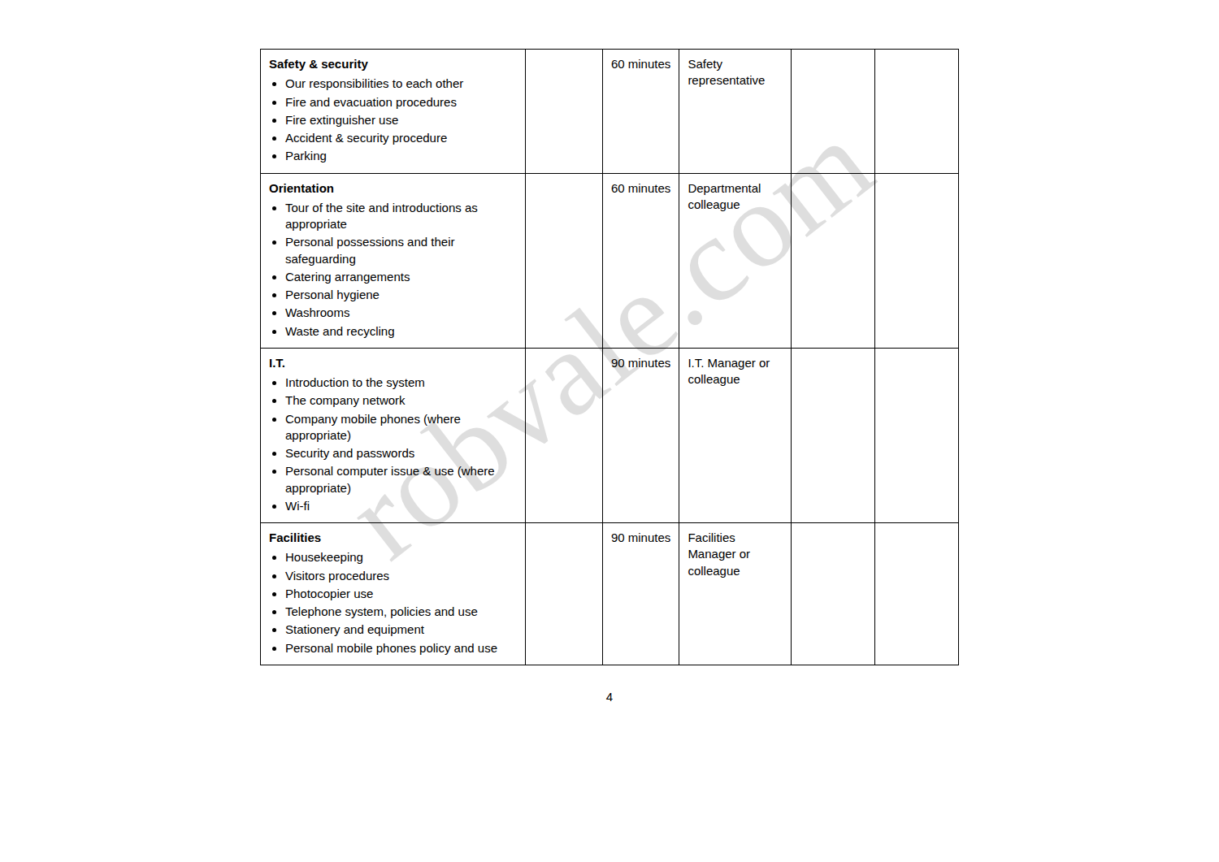robvale.com
| Safety & security Our responsibilities to each other Fire and evacuation procedures Fire extinguisher use Accident & security procedure Parking | | 60 minutes | Safety representative | | |
| Orientation Tour of the site and introductions as appropriate Personal possessions and their safeguarding Catering arrangements Personal hygiene Washrooms Waste and recycling | | 60 minutes | Departmental colleague | | |
| I.T. Introduction to the system The company network Company mobile phones (where appropriate) Security and passwords Personal computer issue & use (where appropriate) Wi-fi | | 90 minutes | I.T. Manager or colleague | | |
| Facilities Housekeeping Visitors procedures Photocopier use Telephone system, policies and use Stationery and equipment Personal mobile phones policy and use | | 90 minutes | Facilities Manager or colleague | | |
4